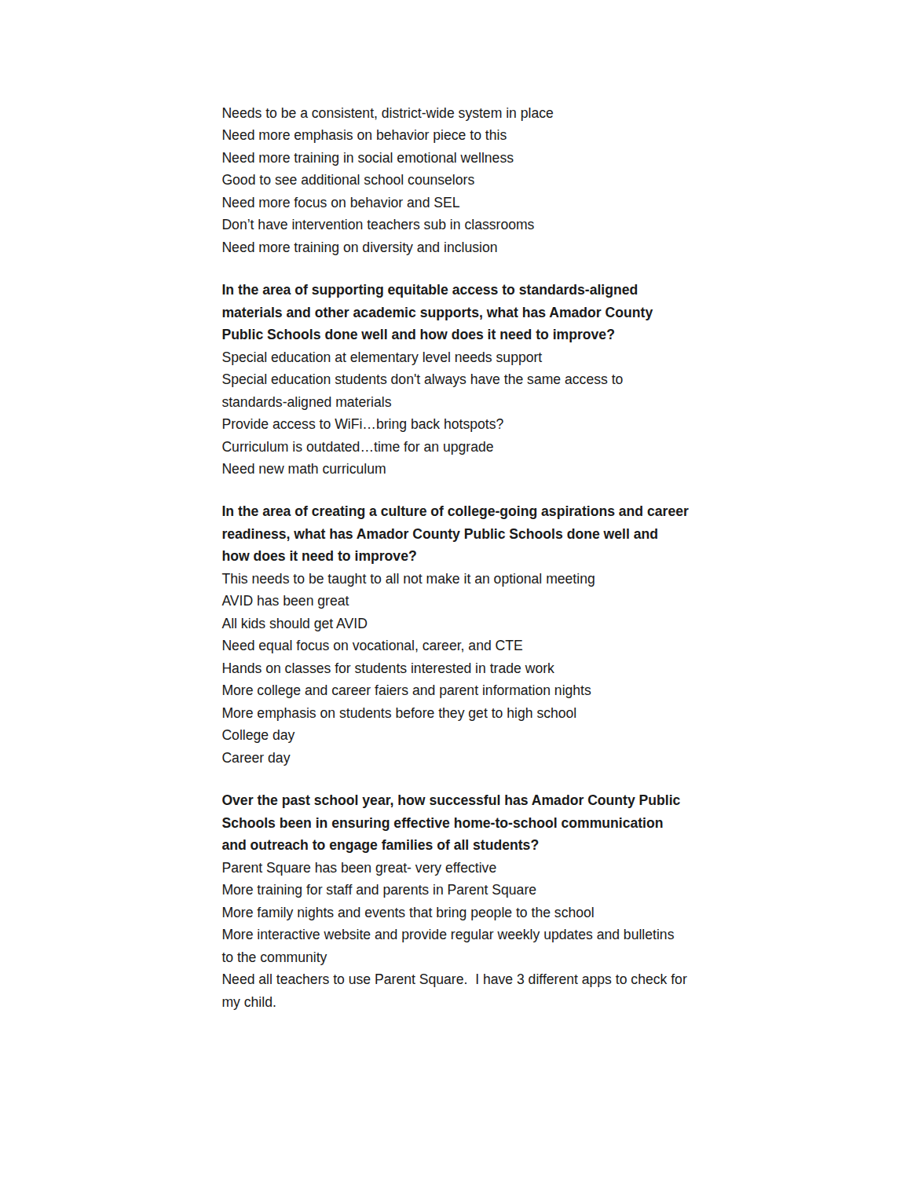Needs to be a consistent, district-wide system in place
Need more emphasis on behavior piece to this
Need more training in social emotional wellness
Good to see additional school counselors
Need more focus on behavior and SEL
Don’t have intervention teachers sub in classrooms
Need more training on diversity and inclusion
In the area of supporting equitable access to standards-aligned materials and other academic supports, what has Amador County Public Schools done well and how does it need to improve?
Special education at elementary level needs support
Special education students don't always have the same access to standards-aligned materials
Provide access to WiFi…bring back hotspots?
Curriculum is outdated…time for an upgrade
Need new math curriculum
In the area of creating a culture of college-going aspirations and career readiness, what has Amador County Public Schools done well and how does it need to improve?
This needs to be taught to all not make it an optional meeting
AVID has been great
All kids should get AVID
Need equal focus on vocational, career, and CTE
Hands on classes for students interested in trade work
More college and career faiers and parent information nights
More emphasis on students before they get to high school
College day
Career day
Over the past school year, how successful has Amador County Public Schools been in ensuring effective home-to-school communication and outreach to engage families of all students?
Parent Square has been great- very effective
More training for staff and parents in Parent Square
More family nights and events that bring people to the school
More interactive website and provide regular weekly updates and bulletins to the community
Need all teachers to use Parent Square. I have 3 different apps to check for my child.